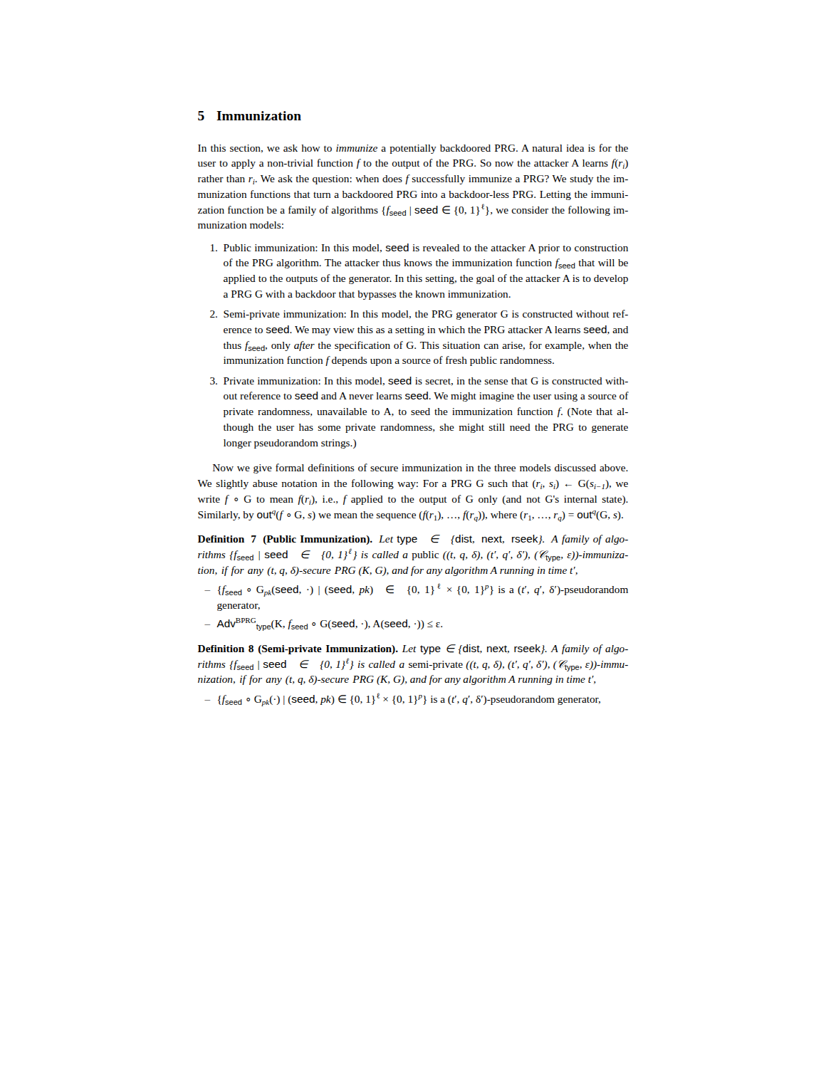5 Immunization
In this section, we ask how to immunize a potentially backdoored PRG. A natural idea is for the user to apply a non-trivial function f to the output of the PRG. So now the attacker A learns f(ri) rather than ri. We ask the question: when does f successfully immunize a PRG? We study the immunization functions that turn a backdoored PRG into a backdoor-less PRG. Letting the immunization function be a family of algorithms {fseed | seed ∈ {0, 1}ℓ}, we consider the following immunization models:
Public immunization: In this model, seed is revealed to the attacker A prior to construction of the PRG algorithm. The attacker thus knows the immunization function fseed that will be applied to the outputs of the generator. In this setting, the goal of the attacker A is to develop a PRG G with a backdoor that bypasses the known immunization.
Semi-private immunization: In this model, the PRG generator G is constructed without reference to seed. We may view this as a setting in which the PRG attacker A learns seed, and thus fseed, only after the specification of G. This situation can arise, for example, when the immunization function f depends upon a source of fresh public randomness.
Private immunization: In this model, seed is secret, in the sense that G is constructed without reference to seed and A never learns seed. We might imagine the user using a source of private randomness, unavailable to A, to seed the immunization function f. (Note that although the user has some private randomness, she might still need the PRG to generate longer pseudorandom strings.)
Now we give formal definitions of secure immunization in the three models discussed above. We slightly abuse notation in the following way: For a PRG G such that (ri, si) ← G(si−1), we write f ∘ G to mean f(ri), i.e., f applied to the output of G only (and not G's internal state). Similarly, by outq(f ∘ G, s) we mean the sequence (f(r1), …, f(rq)), where (r1, …, rq) = outq(G, s).
Definition 7 (Public Immunization). Let type ∈ {dist, next, rseek}. A family of algorithms {fseed | seed ∈ {0, 1}ℓ} is called a public ((t, q, δ), (t′, q′, δ′), (𝒞type, ε))-immunization, if for any (t, q, δ)-secure PRG (K, G), and for any algorithm A running in time t′,
{fseed ∘ Gpk(seed, ·) | (seed, pk) ∈ {0, 1}ℓ × {0, 1}p} is a (t′, q′, δ′)-pseudorandom generator,
AdvBPRGtype(K, fseed ∘ G(seed, ·), A(seed, ·)) ≤ ε.
Definition 8 (Semi-private Immunization). Let type ∈ {dist, next, rseek}. A family of algorithms {fseed | seed ∈ {0, 1}ℓ} is called a semi-private ((t, q, δ), (t′, q′, δ′), (𝒞type, ε))-immunization, if for any (t, q, δ)-secure PRG (K, G), and for any algorithm A running in time t′,
{fseed ∘ Gpk(·) | (seed, pk) ∈ {0, 1}ℓ × {0, 1}p} is a (t′, q′, δ′)-pseudorandom generator,